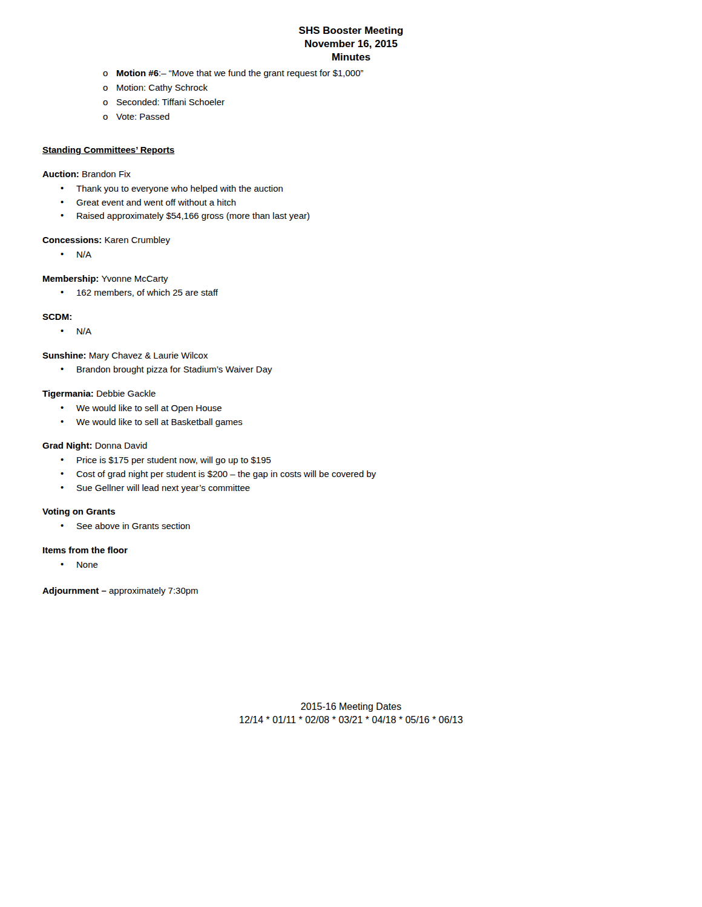SHS Booster Meeting
November 16, 2015
Minutes
Motion #6:– “Move that we fund the grant request for $1,000”
Motion: Cathy Schrock
Seconded: Tiffani Schoeler
Vote: Passed
Standing Committees’ Reports
Auction: Brandon Fix
Thank you to everyone who helped with the auction
Great event and went off without a hitch
Raised approximately $54,166 gross (more than last year)
Concessions: Karen Crumbley
N/A
Membership: Yvonne McCarty
162 members, of which 25 are staff
SCDM:
N/A
Sunshine: Mary Chavez & Laurie Wilcox
Brandon brought pizza for Stadium’s Waiver Day
Tigermania: Debbie Gackle
We would like to sell at Open House
We would like to sell at Basketball games
Grad Night: Donna David
Price is $175 per student now, will go up to $195
Cost of grad night per student is $200 – the gap in costs will be covered by
Sue Gellner will lead next year’s committee
Voting on Grants
See above in Grants section
Items from the floor
None
Adjournment – approximately 7:30pm
2015-16 Meeting Dates
12/14 * 01/11 * 02/08 * 03/21 * 04/18 * 05/16 * 06/13